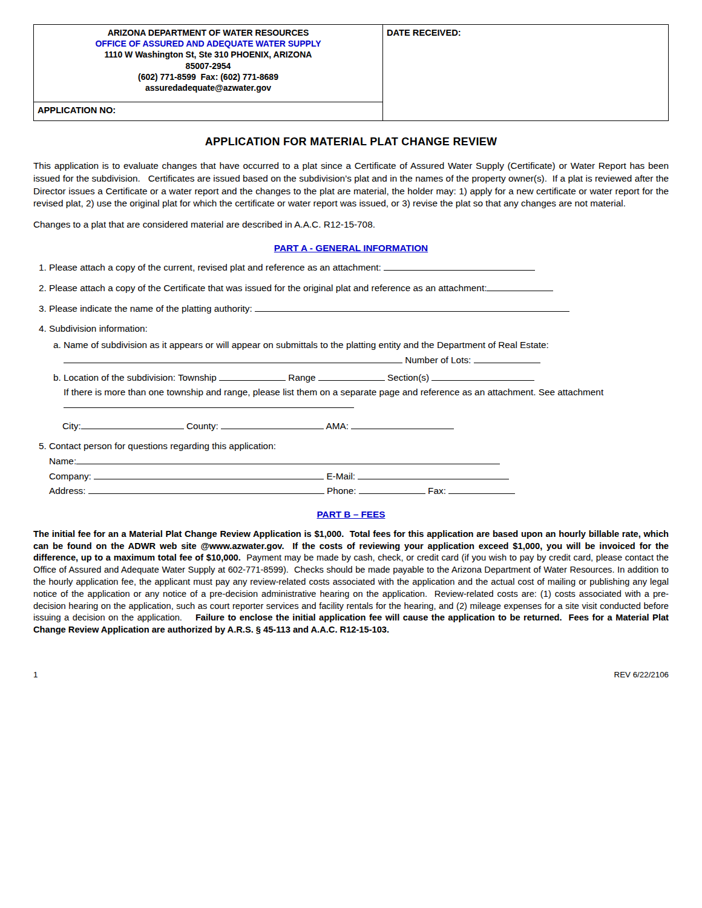| ARIZONA DEPARTMENT OF WATER RESOURCES OFFICE OF ASSURED AND ADEQUATE WATER SUPPLY 1110 W Washington St, Ste 310 PHOENIX, ARIZONA 85007-2954 (602) 771-8599 Fax: (602) 771-8689 assuredadequate@azwater.gov | DATE RECEIVED: |
| APPLICATION NO: |
APPLICATION FOR MATERIAL PLAT CHANGE REVIEW
This application is to evaluate changes that have occurred to a plat since a Certificate of Assured Water Supply (Certificate) or Water Report has been issued for the subdivision. Certificates are issued based on the subdivision’s plat and in the names of the property owner(s). If a plat is reviewed after the Director issues a Certificate or a water report and the changes to the plat are material, the holder may: 1) apply for a new certificate or water report for the revised plat, 2) use the original plat for which the certificate or water report was issued, or 3) revise the plat so that any changes are not material.
Changes to a plat that are considered material are described in A.A.C. R12-15-708.
PART A - GENERAL INFORMATION
Please attach a copy of the current, revised plat and reference as an attachment:
Please attach a copy of the Certificate that was issued for the original plat and reference as an attachment:
Please indicate the name of the platting authority:
Subdivision information:
Name of subdivision as it appears or will appear on submittals to the platting entity and the Department of Real Estate:
Number of Lots:
Location of the subdivision: Township Range Section(s)
If there is more than one township and range, please list them on a separate page and reference as an attachment. See attachment
City: County: AMA:
Contact person for questions regarding this application:
Name:
Company: E-Mail:
Address: Phone: Fax:
PART B – FEES
The initial fee for an a Material Plat Change Review Application is $1,000. Total fees for this application are based upon an hourly billable rate, which can be found on the ADWR web site @www.azwater.gov. If the costs of reviewing your application exceed $1,000, you will be invoiced for the difference, up to a maximum total fee of $10,000. Payment may be made by cash, check, or credit card (if you wish to pay by credit card, please contact the Office of Assured and Adequate Water Supply at 602-771-8599). Checks should be made payable to the Arizona Department of Water Resources. In addition to the hourly application fee, the applicant must pay any review-related costs associated with the application and the actual cost of mailing or publishing any legal notice of the application or any notice of a pre-decision administrative hearing on the application. Review-related costs are: (1) costs associated with a pre-decision hearing on the application, such as court reporter services and facility rentals for the hearing, and (2) mileage expenses for a site visit conducted before issuing a decision on the application. Failure to enclose the initial application fee will cause the application to be returned. Fees for a Material Plat Change Review Application are authorized by A.R.S. § 45-113 and A.A.C. R12-15-103.
1 REV 6/22/2106